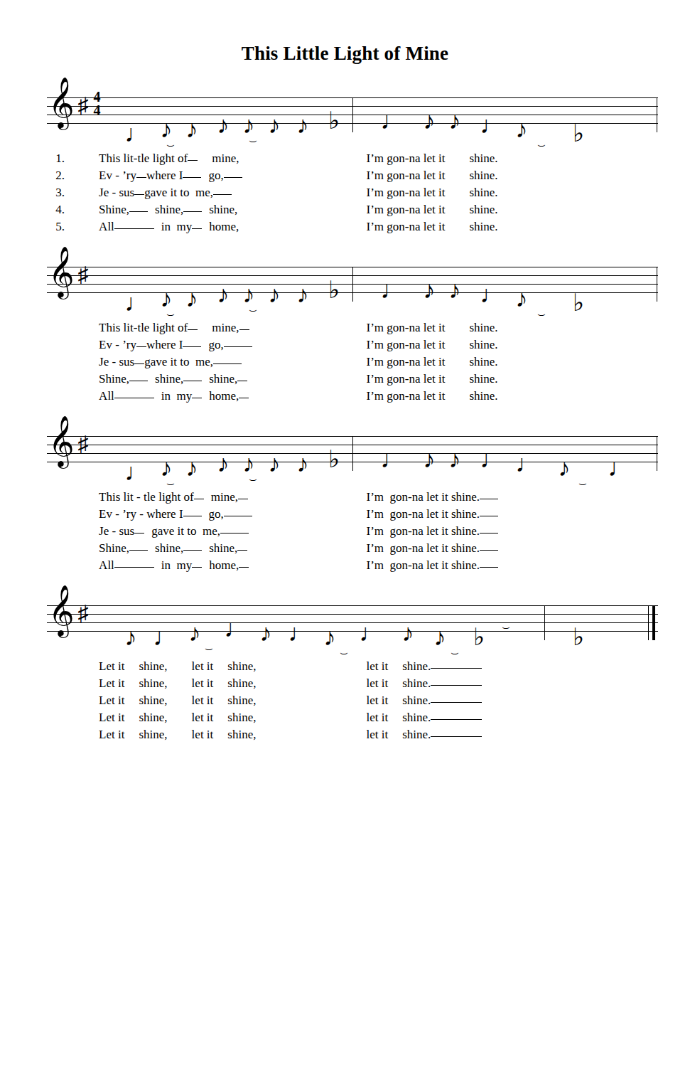This Little Light of Mine
𝄞
♯
44
♩
♪
♪
⌣
♪
♪
♪
⌣
♪
♭
♩
♪
♪
♩
♪
⌣
♭
| 1. | This lit-tle light of mine, | I’m gon-na let it shine. |
| 2. | Ev - ’ry where I go, | I’m gon-na let it shine. |
| 3. | Je - sus gave it to me, | I’m gon-na let it shine. |
| 4. | Shine, shine, shine, | I’m gon-na let it shine. |
| 5. | All in my home, | I’m gon-na let it shine. |
𝄞
♯
♩
♪
♪
⌣
♪
♪
♪
⌣
♪
♭
♩
♪
♪
♩
♪
⌣
♭
| | This lit-tle light of mine, | I’m gon-na let it shine. |
| | Ev - ’ry where I go, | I’m gon-na let it shine. |
| | Je - sus gave it to me, | I’m gon-na let it shine. |
| | Shine, shine, shine, | I’m gon-na let it shine. |
| | All in my home, | I’m gon-na let it shine. |
𝄞
♯
♩
♪
♪
⌣
♪
♪
♪
⌣
♪
♭
♩
♪
♪
♩
♩
♪
⌣
♩
| | This lit - tle light of mine, | I’m gon-na let it shine. |
| | Ev - ’ry - where I go, | I’m gon-na let it shine. |
| | Je - sus gave it to me, | I’m gon-na let it shine. |
| | Shine, shine, shine, | I’m gon-na let it shine. |
| | All in my home, | I’m gon-na let it shine. |
𝄞
♯
♪
♩
♪
⌣
♩
♪
♩
♪
⌣
♩
♪
♪
⌣
♭
⌣
♭
| | Let it shine, let it shine, | let it shine. |
| | Let it shine, let it shine, | let it shine. |
| | Let it shine, let it shine, | let it shine. |
| | Let it shine, let it shine, | let it shine. |
| | Let it shine, let it shine, | let it shine. |